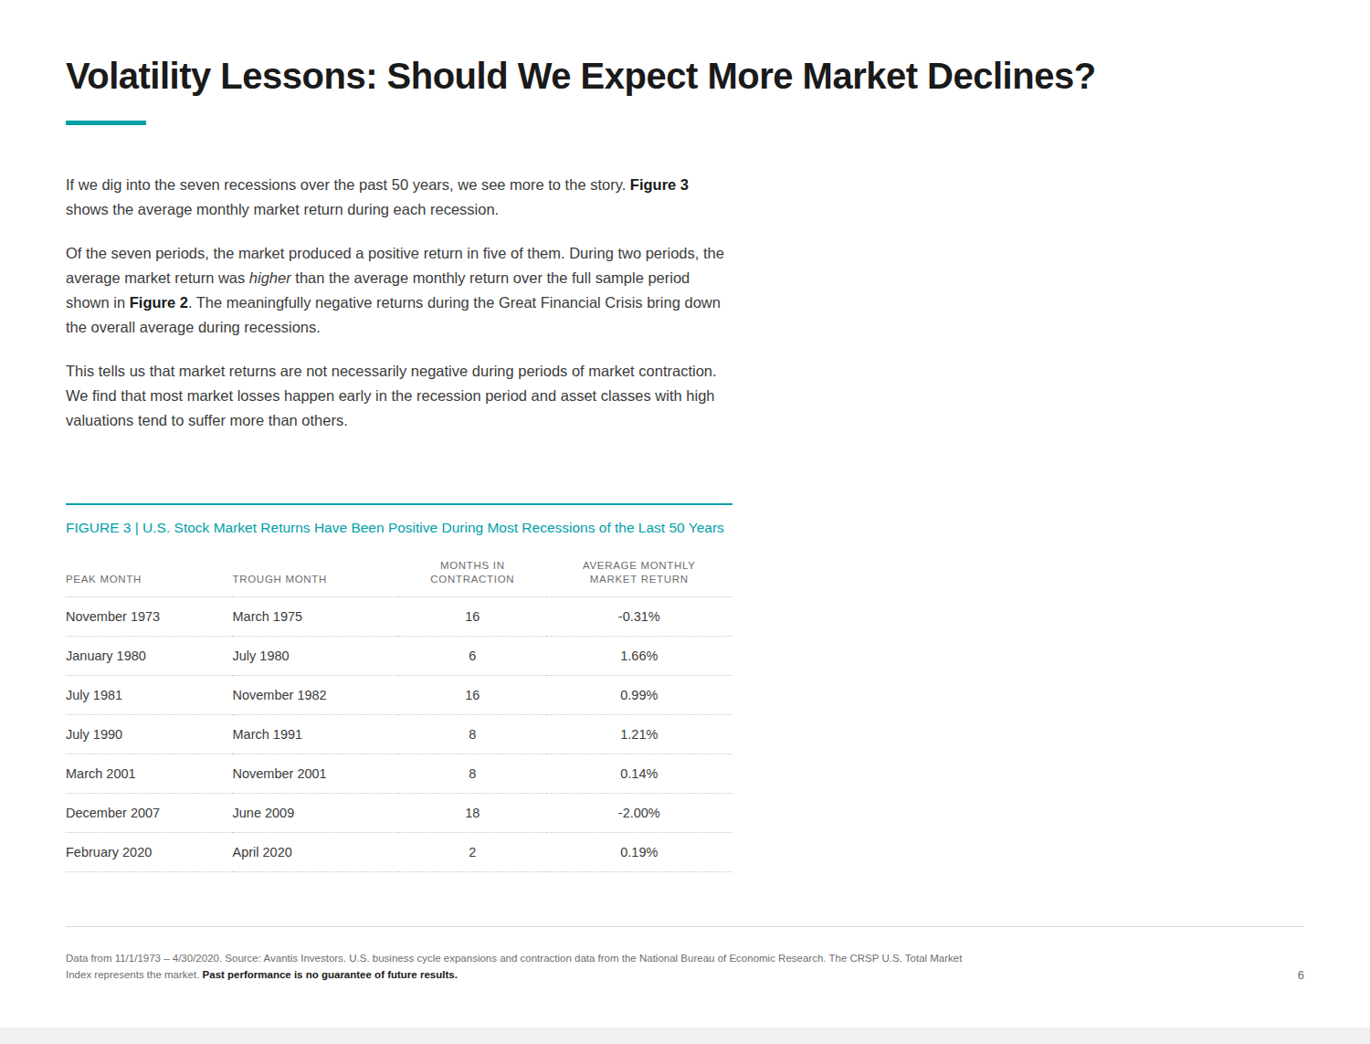Volatility Lessons: Should We Expect More Market Declines?
If we dig into the seven recessions over the past 50 years, we see more to the story. Figure 3 shows the average monthly market return during each recession.
Of the seven periods, the market produced a positive return in five of them. During two periods, the average market return was higher than the average monthly return over the full sample period shown in Figure 2. The meaningfully negative returns during the Great Financial Crisis bring down the overall average during recessions.
This tells us that market returns are not necessarily negative during periods of market contraction. We find that most market losses happen early in the recession period and asset classes with high valuations tend to suffer more than others.
FIGURE 3 | U.S. Stock Market Returns Have Been Positive During Most Recessions of the Last 50 Years
| Peak Month | Trough Month | Months in Contraction | Average Monthly Market Return |
| --- | --- | --- | --- |
| November 1973 | March 1975 | 16 | -0.31% |
| January 1980 | July 1980 | 6 | 1.66% |
| July 1981 | November 1982 | 16 | 0.99% |
| July 1990 | March 1991 | 8 | 1.21% |
| March 2001 | November 2001 | 8 | 0.14% |
| December 2007 | June 2009 | 18 | -2.00% |
| February 2020 | April 2020 | 2 | 0.19% |
Data from 11/1/1973 – 4/30/2020. Source: Avantis Investors. U.S. business cycle expansions and contraction data from the National Bureau of Economic Research. The CRSP U.S. Total Market Index represents the market. Past performance is no guarantee of future results.
6